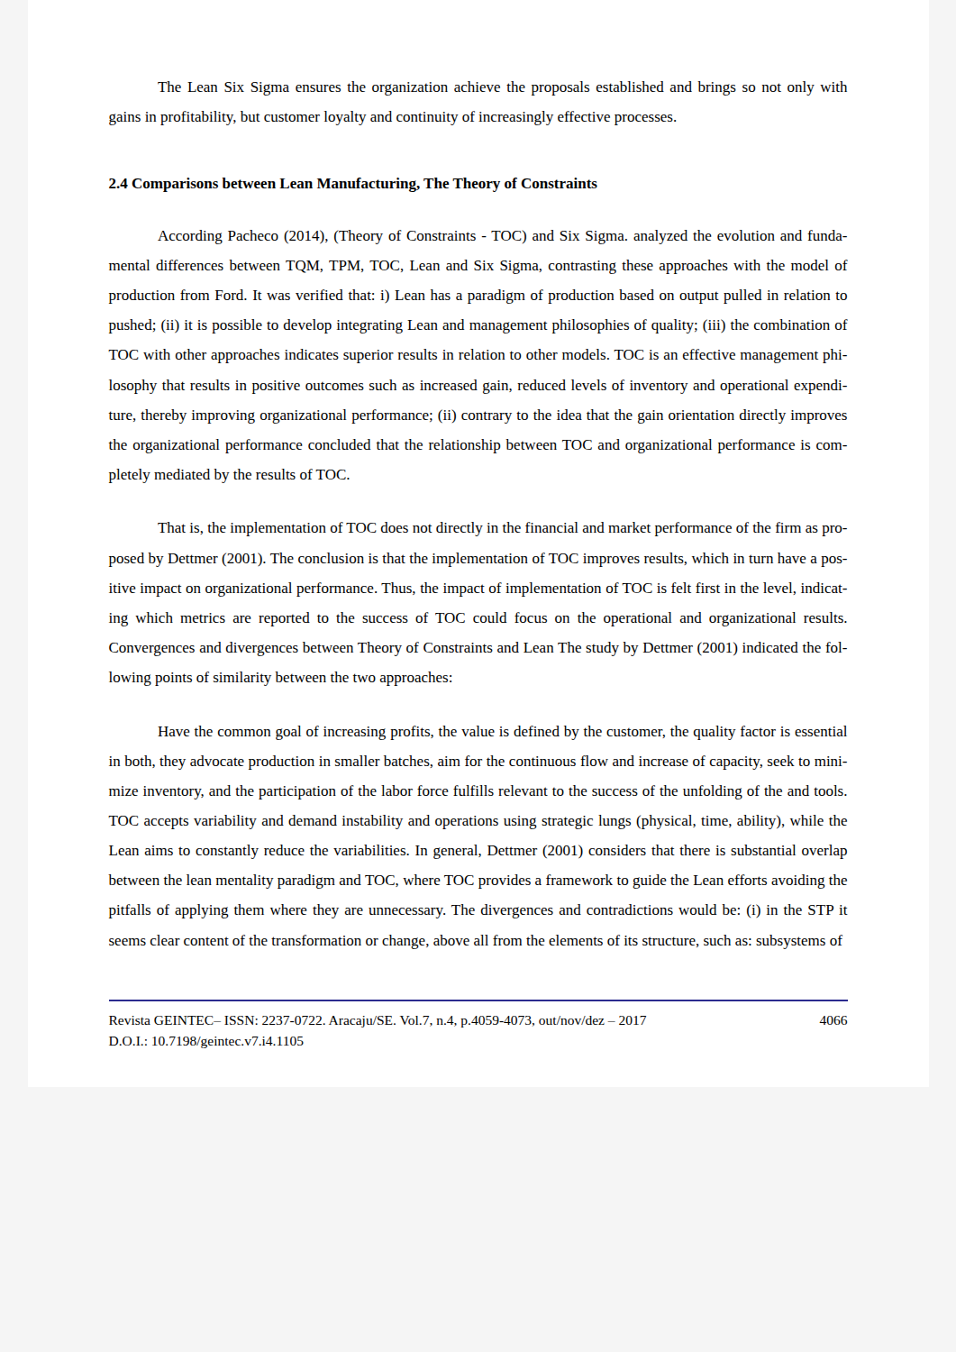The Lean Six Sigma ensures the organization achieve the proposals established and brings so not only with gains in profitability, but customer loyalty and continuity of increasingly effective processes.
2.4 Comparisons between Lean Manufacturing, The Theory of Constraints
According Pacheco (2014), (Theory of Constraints - TOC) and Six Sigma. analyzed the evolution and fundamental differences between TQM, TPM, TOC, Lean and Six Sigma, contrasting these approaches with the model of production from Ford. It was verified that: i) Lean has a paradigm of production based on output pulled in relation to pushed; (ii) it is possible to develop integrating Lean and management philosophies of quality; (iii) the combination of TOC with other approaches indicates superior results in relation to other models. TOC is an effective management philosophy that results in positive outcomes such as increased gain, reduced levels of inventory and operational expenditure, thereby improving organizational performance; (ii) contrary to the idea that the gain orientation directly improves the organizational performance concluded that the relationship between TOC and organizational performance is completely mediated by the results of TOC.
That is, the implementation of TOC does not directly in the financial and market performance of the firm as proposed by Dettmer (2001). The conclusion is that the implementation of TOC improves results, which in turn have a positive impact on organizational performance. Thus, the impact of implementation of TOC is felt first in the level, indicating which metrics are reported to the success of TOC could focus on the operational and organizational results. Convergences and divergences between Theory of Constraints and Lean The study by Dettmer (2001) indicated the following points of similarity between the two approaches:
Have the common goal of increasing profits, the value is defined by the customer, the quality factor is essential in both, they advocate production in smaller batches, aim for the continuous flow and increase of capacity, seek to minimize inventory, and the participation of the labor force fulfills relevant to the success of the unfolding of the and tools. TOC accepts variability and demand instability and operations using strategic lungs (physical, time, ability), while the Lean aims to constantly reduce the variabilities. In general, Dettmer (2001) considers that there is substantial overlap between the lean mentality paradigm and TOC, where TOC provides a framework to guide the Lean efforts avoiding the pitfalls of applying them where they are unnecessary. The divergences and contradictions would be: (i) in the STP it seems clear content of the transformation or change, above all from the elements of its structure, such as: subsystems of
Revista GEINTEC– ISSN: 2237-0722. Aracaju/SE. Vol.7, n.4, p.4059-4073, out/nov/dez – 2017
4066
D.O.I.: 10.7198/geintec.v7.i4.1105